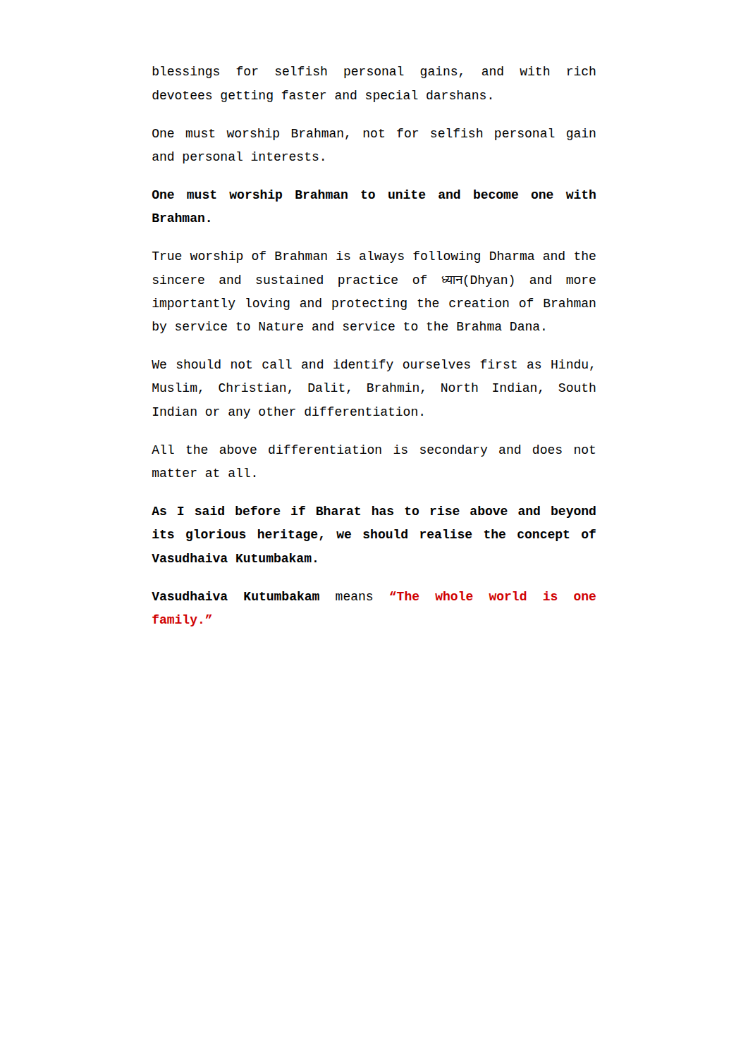blessings for selfish personal gains, and with rich devotees getting faster and special darshans.
One must worship Brahman, not for selfish personal gain and personal interests.
One must worship Brahman to unite and become one with Brahman.
True worship of Brahman is always following Dharma and the sincere and sustained practice of ध्यान(Dhyan) and more importantly loving and protecting the creation of Brahman by service to Nature and service to the Brahma Dana.
We should not call and identify ourselves first as Hindu, Muslim, Christian, Dalit, Brahmin, North Indian, South Indian or any other differentiation.
All the above differentiation is secondary and does not matter at all.
As I said before if Bharat has to rise above and beyond its glorious heritage, we should realise the concept of Vasudhaiva Kutumbakam.
Vasudhaiva Kutumbakam means “The whole world is one family.”